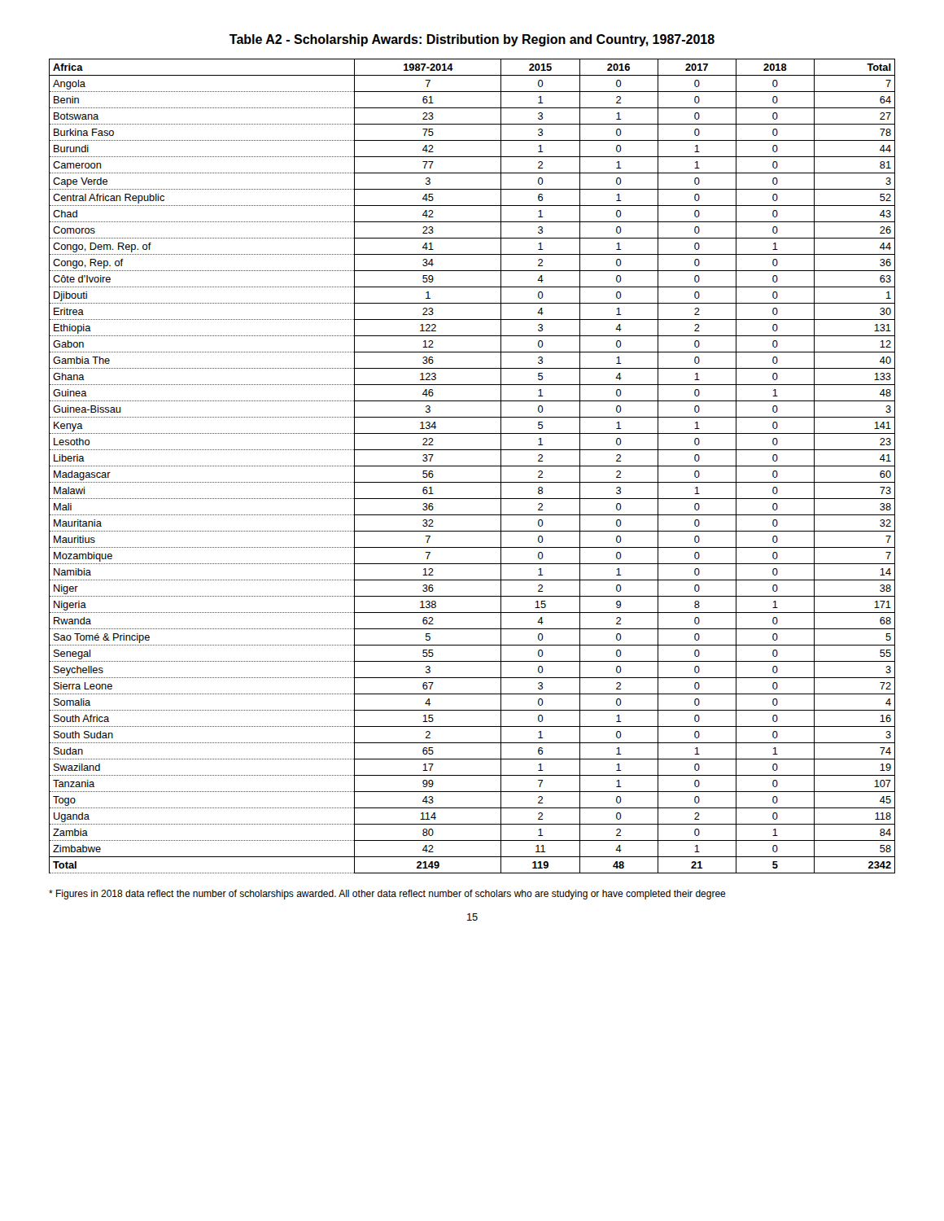Table A2 - Scholarship Awards: Distribution by Region and Country, 1987-2018
| Africa | 1987-2014 | 2015 | 2016 | 2017 | 2018 | Total |
| --- | --- | --- | --- | --- | --- | --- |
| Angola | 7 | 0 | 0 | 0 | 0 | 7 |
| Benin | 61 | 1 | 2 | 0 | 0 | 64 |
| Botswana | 23 | 3 | 1 | 0 | 0 | 27 |
| Burkina Faso | 75 | 3 | 0 | 0 | 0 | 78 |
| Burundi | 42 | 1 | 0 | 1 | 0 | 44 |
| Cameroon | 77 | 2 | 1 | 1 | 0 | 81 |
| Cape Verde | 3 | 0 | 0 | 0 | 0 | 3 |
| Central African Republic | 45 | 6 | 1 | 0 | 0 | 52 |
| Chad | 42 | 1 | 0 | 0 | 0 | 43 |
| Comoros | 23 | 3 | 0 | 0 | 0 | 26 |
| Congo, Dem. Rep. of | 41 | 1 | 1 | 0 | 1 | 44 |
| Congo, Rep. of | 34 | 2 | 0 | 0 | 0 | 36 |
| Côte d'Ivoire | 59 | 4 | 0 | 0 | 0 | 63 |
| Djibouti | 1 | 0 | 0 | 0 | 0 | 1 |
| Eritrea | 23 | 4 | 1 | 2 | 0 | 30 |
| Ethiopia | 122 | 3 | 4 | 2 | 0 | 131 |
| Gabon | 12 | 0 | 0 | 0 | 0 | 12 |
| Gambia The | 36 | 3 | 1 | 0 | 0 | 40 |
| Ghana | 123 | 5 | 4 | 1 | 0 | 133 |
| Guinea | 46 | 1 | 0 | 0 | 1 | 48 |
| Guinea-Bissau | 3 | 0 | 0 | 0 | 0 | 3 |
| Kenya | 134 | 5 | 1 | 1 | 0 | 141 |
| Lesotho | 22 | 1 | 0 | 0 | 0 | 23 |
| Liberia | 37 | 2 | 2 | 0 | 0 | 41 |
| Madagascar | 56 | 2 | 2 | 0 | 0 | 60 |
| Malawi | 61 | 8 | 3 | 1 | 0 | 73 |
| Mali | 36 | 2 | 0 | 0 | 0 | 38 |
| Mauritania | 32 | 0 | 0 | 0 | 0 | 32 |
| Mauritius | 7 | 0 | 0 | 0 | 0 | 7 |
| Mozambique | 7 | 0 | 0 | 0 | 0 | 7 |
| Namibia | 12 | 1 | 1 | 0 | 0 | 14 |
| Niger | 36 | 2 | 0 | 0 | 0 | 38 |
| Nigeria | 138 | 15 | 9 | 8 | 1 | 171 |
| Rwanda | 62 | 4 | 2 | 0 | 0 | 68 |
| Sao Tomé & Principe | 5 | 0 | 0 | 0 | 0 | 5 |
| Senegal | 55 | 0 | 0 | 0 | 0 | 55 |
| Seychelles | 3 | 0 | 0 | 0 | 0 | 3 |
| Sierra Leone | 67 | 3 | 2 | 0 | 0 | 72 |
| Somalia | 4 | 0 | 0 | 0 | 0 | 4 |
| South Africa | 15 | 0 | 1 | 0 | 0 | 16 |
| South Sudan | 2 | 1 | 0 | 0 | 0 | 3 |
| Sudan | 65 | 6 | 1 | 1 | 1 | 74 |
| Swaziland | 17 | 1 | 1 | 0 | 0 | 19 |
| Tanzania | 99 | 7 | 1 | 0 | 0 | 107 |
| Togo | 43 | 2 | 0 | 0 | 0 | 45 |
| Uganda | 114 | 2 | 0 | 2 | 0 | 118 |
| Zambia | 80 | 1 | 2 | 0 | 1 | 84 |
| Zimbabwe | 42 | 11 | 4 | 1 | 0 | 58 |
| Total | 2149 | 119 | 48 | 21 | 5 | 2342 |
* Figures in 2018 data reflect the number of scholarships awarded. All other data reflect number of scholars who are studying or have completed their degree
15